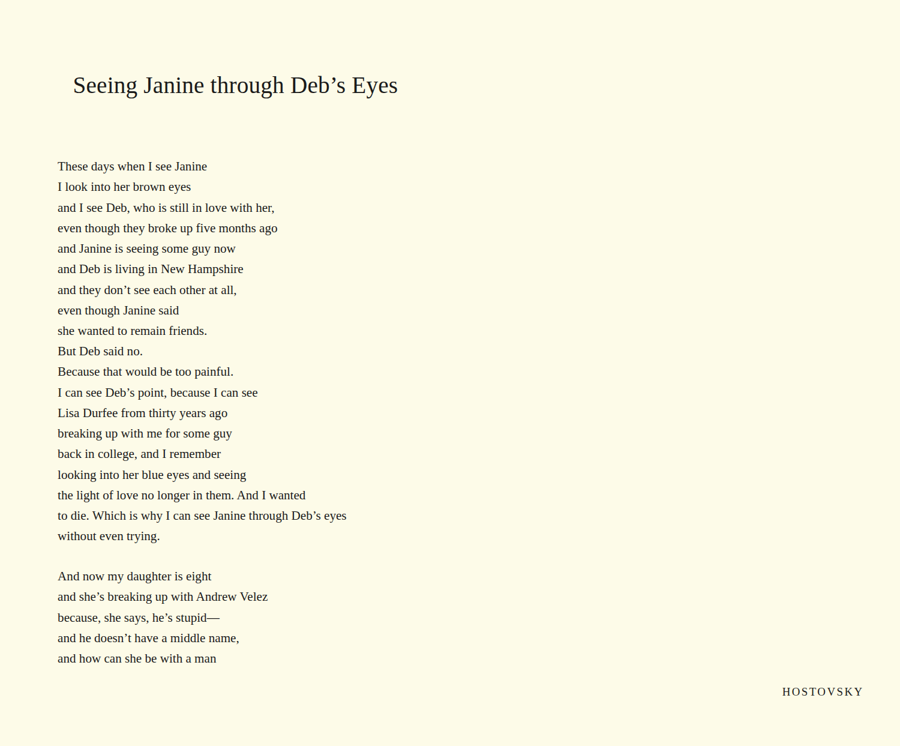Seeing Janine through Deb’s Eyes
These days when I see Janine
I look into her brown eyes
and I see Deb, who is still in love with her,
even though they broke up five months ago
and Janine is seeing some guy now
and Deb is living in New Hampshire
and they don’t see each other at all,
even though Janine said
she wanted to remain friends.
But Deb said no.
Because that would be too painful.
I can see Deb’s point, because I can see
Lisa Durfee from thirty years ago
breaking up with me for some guy
back in college, and I remember
looking into her blue eyes and seeing
the light of love no longer in them. And I wanted
to die. Which is why I can see Janine through Deb’s eyes
without even trying.
And now my daughter is eight
and she’s breaking up with Andrew Velez
because, she says, he’s stupid—
and he doesn’t have a middle name,
and how can she be with a man
Hostovsky